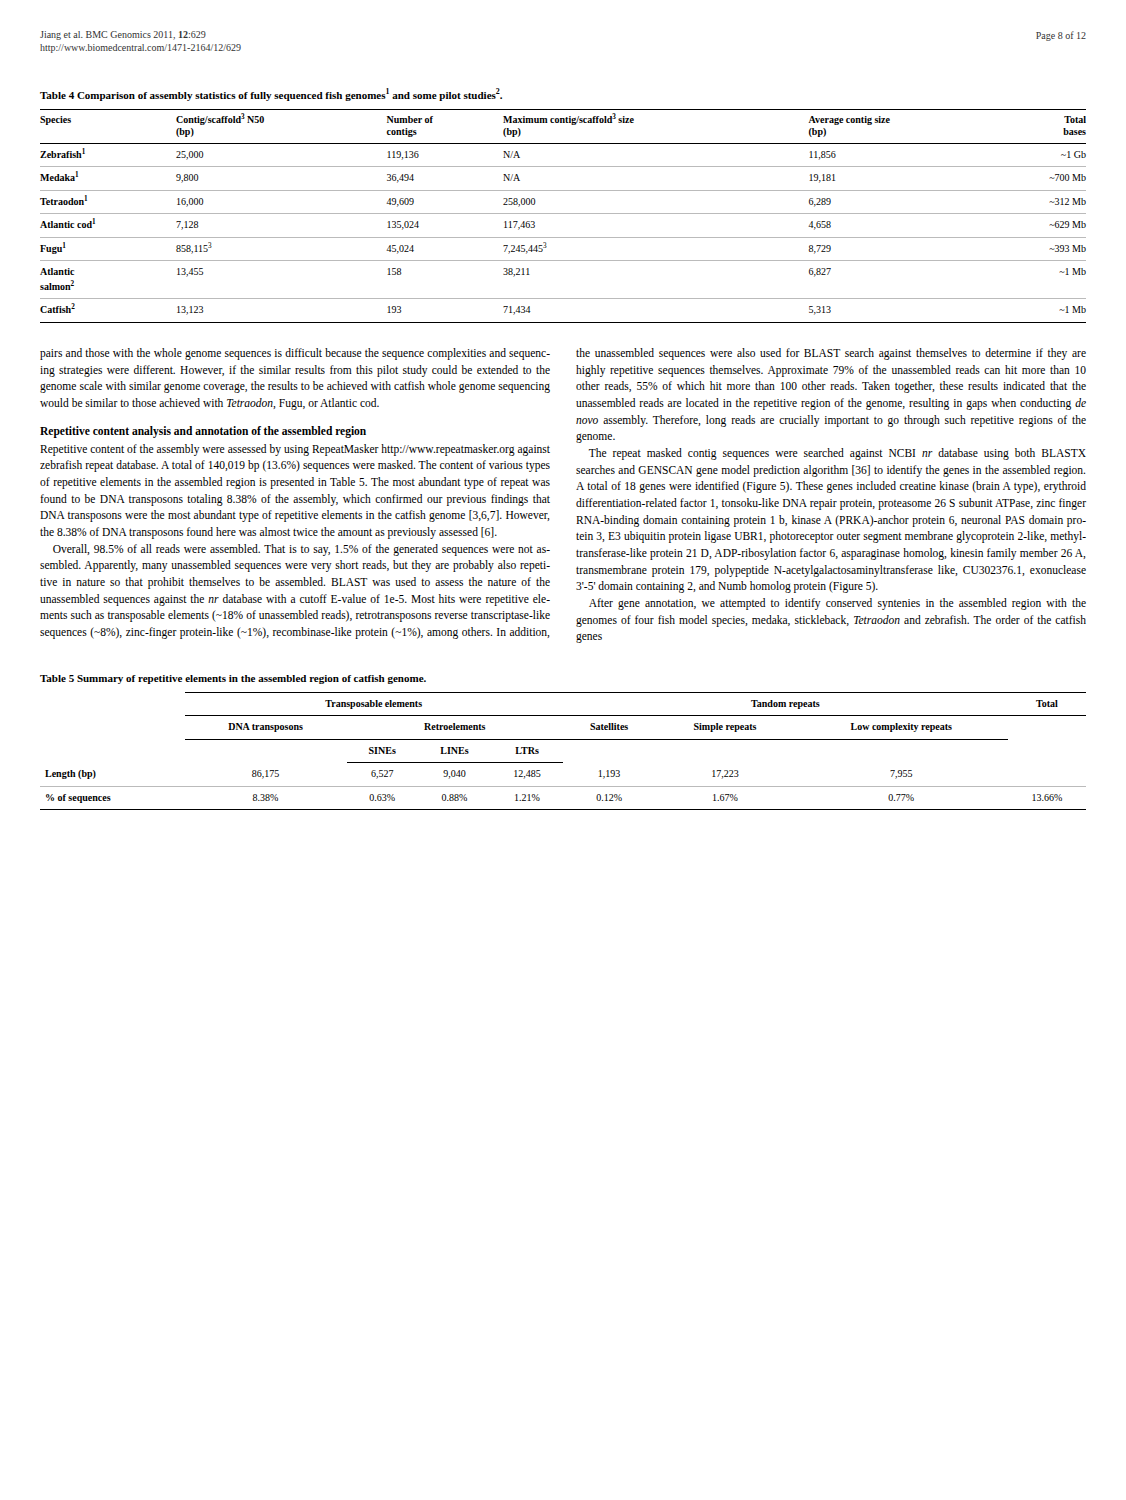Jiang et al. BMC Genomics 2011, 12:629 http://www.biomedcentral.com/1471-2164/12/629
Page 8 of 12
Table 4 Comparison of assembly statistics of fully sequenced fish genomes1 and some pilot studies2.
| Species | Contig/scaffold 3 N50 (bp) | Number of contigs | Maximum contig/scaffold 3 size (bp) | Average contig size (bp) | Total bases |
| --- | --- | --- | --- | --- | --- |
| Zebrafish 1 | 25,000 | 119,136 | N/A | 11,856 | ~1 Gb |
| Medaka 1 | 9,800 | 36,494 | N/A | 19,181 | ~700 Mb |
| Tetraodon 1 | 16,000 | 49,609 | 258,000 | 6,289 | ~312 Mb |
| Atlantic cod 1 | 7,128 | 135,024 | 117,463 | 4,658 | ~629 Mb |
| Fugu 1 | 858,115 3 | 45,024 | 7,245,445 3 | 8,729 | ~393 Mb |
| Atlantic salmon 2 | 13,455 | 158 | 38,211 | 6,827 | ~1 Mb |
| Catfish 2 | 13,123 | 193 | 71,434 | 5,313 | ~1 Mb |
pairs and those with the whole genome sequences is difficult because the sequence complexities and sequencing strategies were different. However, if the similar results from this pilot study could be extended to the genome scale with similar genome coverage, the results to be achieved with catfish whole genome sequencing would be similar to those achieved with Tetraodon, Fugu, or Atlantic cod.
Repetitive content analysis and annotation of the assembled region
Repetitive content of the assembly were assessed by using RepeatMasker http://www.repeatmasker.org against zebrafish repeat database. A total of 140,019 bp (13.6%) sequences were masked. The content of various types of repetitive elements in the assembled region is presented in Table 5. The most abundant type of repeat was found to be DNA transposons totaling 8.38% of the assembly, which confirmed our previous findings that DNA transposons were the most abundant type of repetitive elements in the catfish genome [3,6,7]. However, the 8.38% of DNA transposons found here was almost twice the amount as previously assessed [6].
Overall, 98.5% of all reads were assembled. That is to say, 1.5% of the generated sequences were not assembled. Apparently, many unassembled sequences were very short reads, but they are probably also repetitive in nature so that prohibit themselves to be assembled. BLAST was used to assess the nature of the unassembled sequences against the nr database with a cutoff E-value of 1e-5. Most hits were repetitive elements such as transposable elements (~18% of unassembled reads), retrotransposons reverse transcriptase-like sequences (~8%), zinc-finger protein-like (~1%), recombinase-like protein (~1%), among others. In addition, the unassembled sequences were also used for BLAST search against themselves to determine if they are highly repetitive sequences themselves. Approximate 79% of the unassembled reads can hit more than 10 other reads, 55% of which hit more than 100 other reads. Taken together, these results indicated that the unassembled reads are located in the repetitive region of the genome, resulting in gaps when conducting de novo assembly. Therefore, long reads are crucially important to go through such repetitive regions of the genome.
The repeat masked contig sequences were searched against NCBI nr database using both BLASTX searches and GENSCAN gene model prediction algorithm [36] to identify the genes in the assembled region. A total of 18 genes were identified (Figure 5). These genes included creatine kinase (brain A type), erythroid differentiation-related factor 1, tonsoku-like DNA repair protein, proteasome 26 S subunit ATPase, zinc finger RNA-binding domain containing protein 1 b, kinase A (PRKA)-anchor protein 6, neuronal PAS domain protein 3, E3 ubiquitin protein ligase UBR1, photoreceptor outer segment membrane glycoprotein 2-like, methyltransferase-like protein 21 D, ADP-ribosylation factor 6, asparaginase homolog, kinesin family member 26 A, transmembrane protein 179, polypeptide N-acetylgalactosaminyltransferase like, CU302376.1, exonuclease 3'-5' domain containing 2, and Numb homolog protein (Figure 5).
After gene annotation, we attempted to identify conserved syntenies in the assembled region with the genomes of four fish model species, medaka, stickleback, Tetraodon and zebrafish. The order of the catfish genes
Table 5 Summary of repetitive elements in the assembled region of catfish genome.
| | Transposable elements | Tandom repeats | Total |
| --- | --- | --- | --- |
| | DNA transposons | Retroelements | Satellites | Simple repeats | Low complexity repeats | |
| | | SINEs | LINEs | LTRs | | | | |
| Length (bp) | 86,175 | 6,527 | 9,040 | 12,485 | 1,193 | 17,223 | 7,955 | |
| % of sequences | 8.38% | 0.63% | 0.88% | 1.21% | 0.12% | 1.67% | 0.77% | 13.66% |